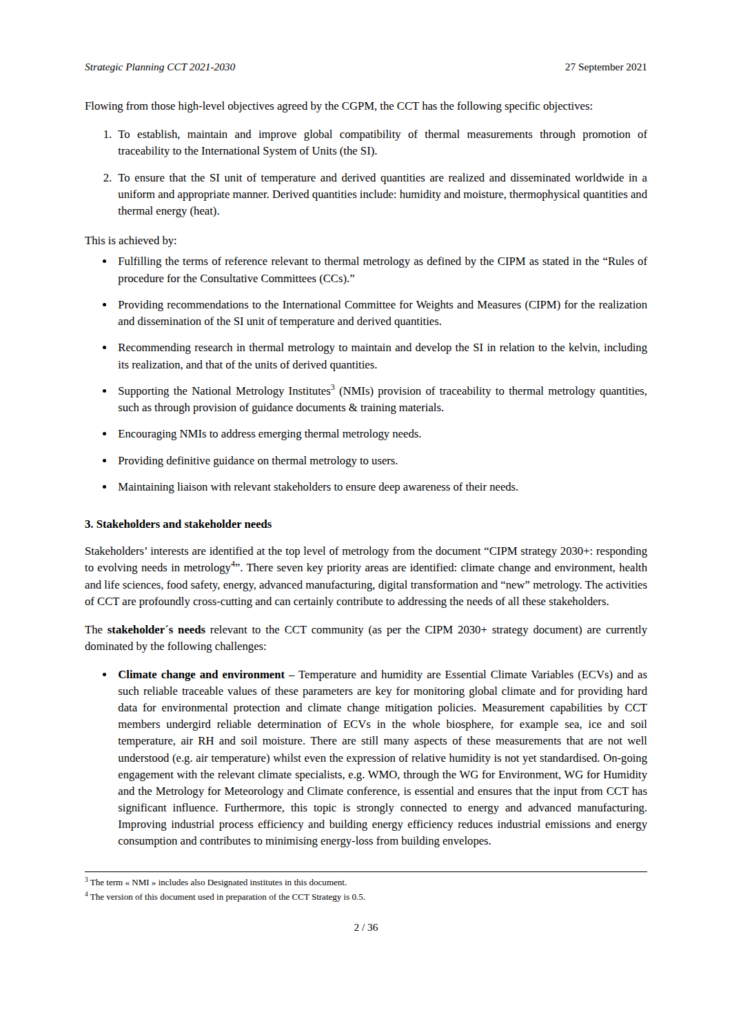Strategic Planning CCT 2021-2030 27 September 2021
Flowing from those high-level objectives agreed by the CGPM, the CCT has the following specific objectives:
To establish, maintain and improve global compatibility of thermal measurements through promotion of traceability to the International System of Units (the SI).
To ensure that the SI unit of temperature and derived quantities are realized and disseminated worldwide in a uniform and appropriate manner. Derived quantities include: humidity and moisture, thermophysical quantities and thermal energy (heat).
This is achieved by:
Fulfilling the terms of reference relevant to thermal metrology as defined by the CIPM as stated in the “Rules of procedure for the Consultative Committees (CCs).”
Providing recommendations to the International Committee for Weights and Measures (CIPM) for the realization and dissemination of the SI unit of temperature and derived quantities.
Recommending research in thermal metrology to maintain and develop the SI in relation to the kelvin, including its realization, and that of the units of derived quantities.
Supporting the National Metrology Institutes3 (NMIs) provision of traceability to thermal metrology quantities, such as through provision of guidance documents & training materials.
Encouraging NMIs to address emerging thermal metrology needs.
Providing definitive guidance on thermal metrology to users.
Maintaining liaison with relevant stakeholders to ensure deep awareness of their needs.
3. Stakeholders and stakeholder needs
Stakeholders’ interests are identified at the top level of metrology from the document “CIPM strategy 2030+: responding to evolving needs in metrology4”. There seven key priority areas are identified: climate change and environment, health and life sciences, food safety, energy, advanced manufacturing, digital transformation and “new” metrology. The activities of CCT are profoundly cross-cutting and can certainly contribute to addressing the needs of all these stakeholders.
The stakeholder´s needs relevant to the CCT community (as per the CIPM 2030+ strategy document) are currently dominated by the following challenges:
Climate change and environment – Temperature and humidity are Essential Climate Variables (ECVs) and as such reliable traceable values of these parameters are key for monitoring global climate and for providing hard data for environmental protection and climate change mitigation policies. Measurement capabilities by CCT members undergird reliable determination of ECVs in the whole biosphere, for example sea, ice and soil temperature, air RH and soil moisture. There are still many aspects of these measurements that are not well understood (e.g. air temperature) whilst even the expression of relative humidity is not yet standardised. On-going engagement with the relevant climate specialists, e.g. WMO, through the WG for Environment, WG for Humidity and the Metrology for Meteorology and Climate conference, is essential and ensures that the input from CCT has significant influence. Furthermore, this topic is strongly connected to energy and advanced manufacturing. Improving industrial process efficiency and building energy efficiency reduces industrial emissions and energy consumption and contributes to minimising energy-loss from building envelopes.
3 The term « NMI » includes also Designated institutes in this document.
4 The version of this document used in preparation of the CCT Strategy is 0.5.
2 / 36